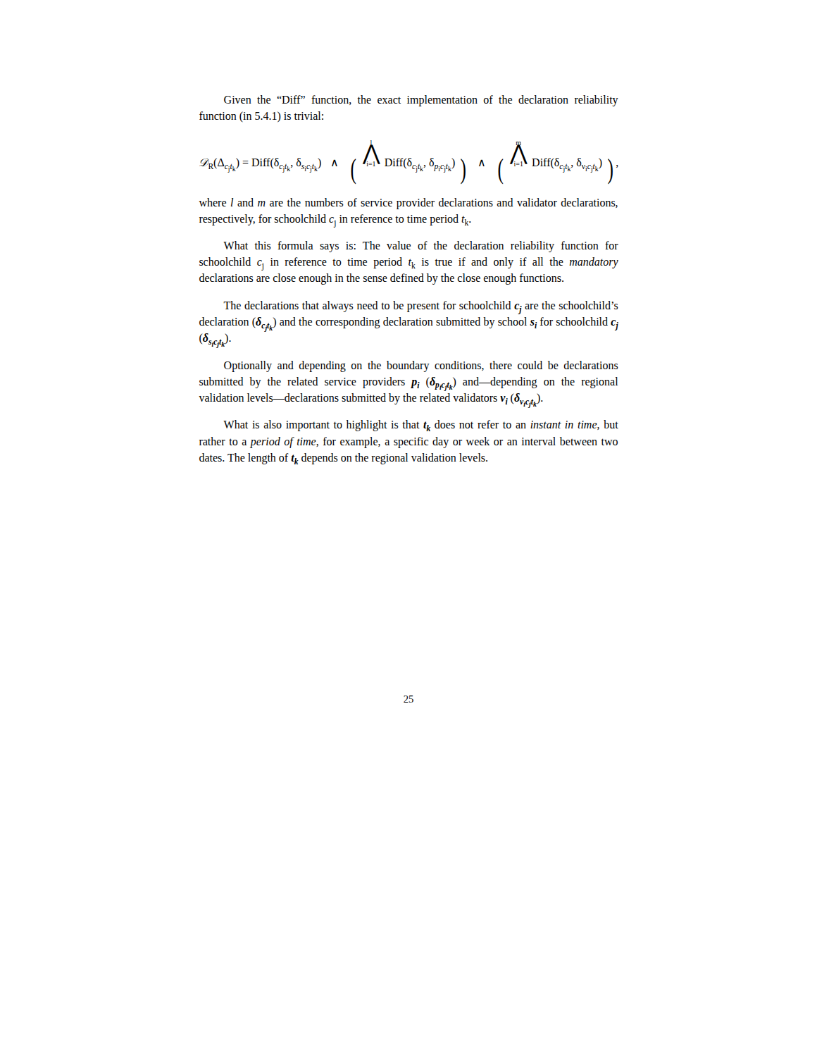Given the “Diff” function, the exact implementation of the declaration reliability function (in 5.4.1) is trivial:
𝒟R(Δcjtk) = Diff(δcjtk, δsicjtk) ∧ ( l⋀i=1 Diff(δcjtk, δpicjtk) ) ∧ ( m⋀i=1 Diff(δcjtk, δνicjtk) ),
where l and m are the numbers of service provider declarations and validator declarations, respectively, for schoolchild cj in reference to time period tk.
What this formula says is: The value of the declaration reliability function for schoolchild cj in reference to time period tk is true if and only if all the mandatory declarations are close enough in the sense defined by the close enough functions.
The declarations that always need to be present for schoolchild cj are the schoolchild’s declaration (δcjtk) and the corresponding declaration submitted by school si for schoolchild cj (δsicjtk).
Optionally and depending on the boundary conditions, there could be declarations submitted by the related service providers pi (δpicjtk) and—depending on the regional validation levels—declarations submitted by the related validators vi (δvicjtk).
What is also important to highlight is that tk does not refer to an instant in time, but rather to a period of time, for example, a specific day or week or an interval between two dates. The length of tk depends on the regional validation levels.
25